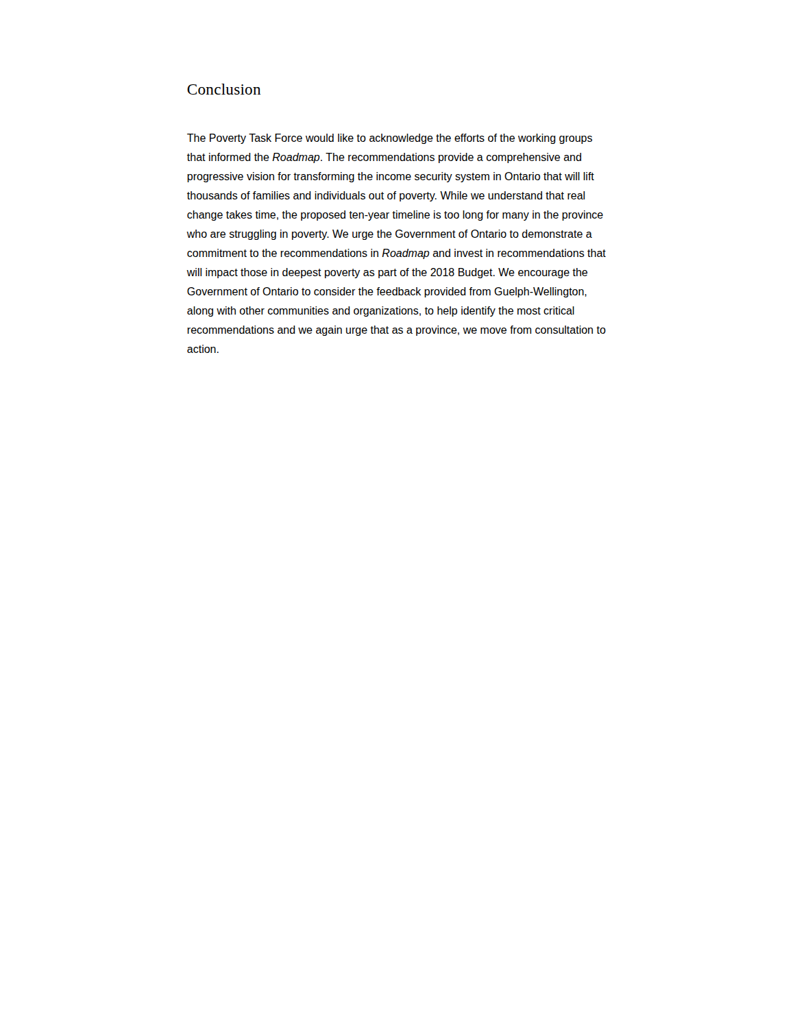Conclusion
The Poverty Task Force would like to acknowledge the efforts of the working groups that informed the Roadmap. The recommendations provide a comprehensive and progressive vision for transforming the income security system in Ontario that will lift thousands of families and individuals out of poverty. While we understand that real change takes time, the proposed ten-year timeline is too long for many in the province who are struggling in poverty. We urge the Government of Ontario to demonstrate a commitment to the recommendations in Roadmap and invest in recommendations that will impact those in deepest poverty as part of the 2018 Budget. We encourage the Government of Ontario to consider the feedback provided from Guelph-Wellington, along with other communities and organizations, to help identify the most critical recommendations and we again urge that as a province, we move from consultation to action.